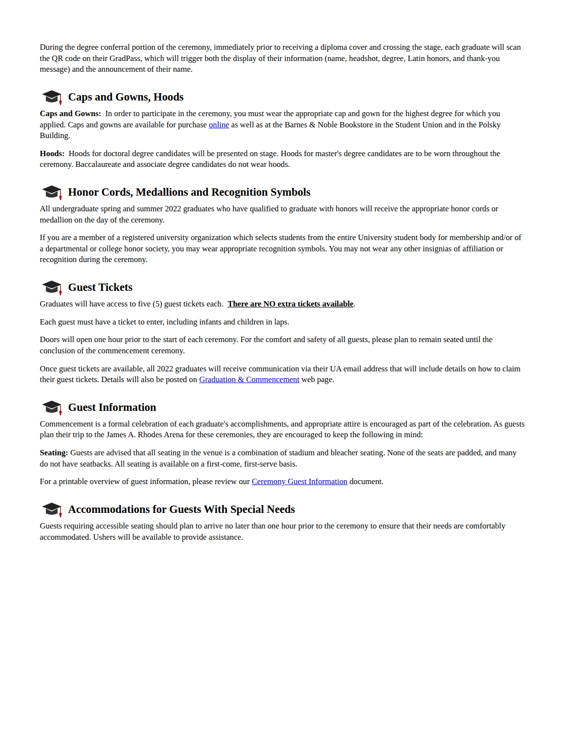During the degree conferral portion of the ceremony, immediately prior to receiving a diploma cover and crossing the stage, each graduate will scan the QR code on their GradPass, which will trigger both the display of their information (name, headshot, degree, Latin honors, and thank-you message) and the announcement of their name.
Caps and Gowns, Hoods
Caps and Gowns: In order to participate in the ceremony, you must wear the appropriate cap and gown for the highest degree for which you applied. Caps and gowns are available for purchase online as well as at the Barnes & Noble Bookstore in the Student Union and in the Polsky Building.
Hoods: Hoods for doctoral degree candidates will be presented on stage. Hoods for master's degree candidates are to be worn throughout the ceremony. Baccalaureate and associate degree candidates do not wear hoods.
Honor Cords, Medallions and Recognition Symbols
All undergraduate spring and summer 2022 graduates who have qualified to graduate with honors will receive the appropriate honor cords or medallion on the day of the ceremony.
If you are a member of a registered university organization which selects students from the entire University student body for membership and/or of a departmental or college honor society, you may wear appropriate recognition symbols. You may not wear any other insignias of affiliation or recognition during the ceremony.
Guest Tickets
Graduates will have access to five (5) guest tickets each. There are NO extra tickets available.
Each guest must have a ticket to enter, including infants and children in laps.
Doors will open one hour prior to the start of each ceremony. For the comfort and safety of all guests, please plan to remain seated until the conclusion of the commencement ceremony.
Once guest tickets are available, all 2022 graduates will receive communication via their UA email address that will include details on how to claim their guest tickets. Details will also be posted on Graduation & Commencement web page.
Guest Information
Commencement is a formal celebration of each graduate's accomplishments, and appropriate attire is encouraged as part of the celebration. As guests plan their trip to the James A. Rhodes Arena for these ceremonies, they are encouraged to keep the following in mind:
Seating: Guests are advised that all seating in the venue is a combination of stadium and bleacher seating. None of the seats are padded, and many do not have seatbacks. All seating is available on a first-come, first-serve basis.
For a printable overview of guest information, please review our Ceremony Guest Information document.
Accommodations for Guests With Special Needs
Guests requiring accessible seating should plan to arrive no later than one hour prior to the ceremony to ensure that their needs are comfortably accommodated. Ushers will be available to provide assistance.